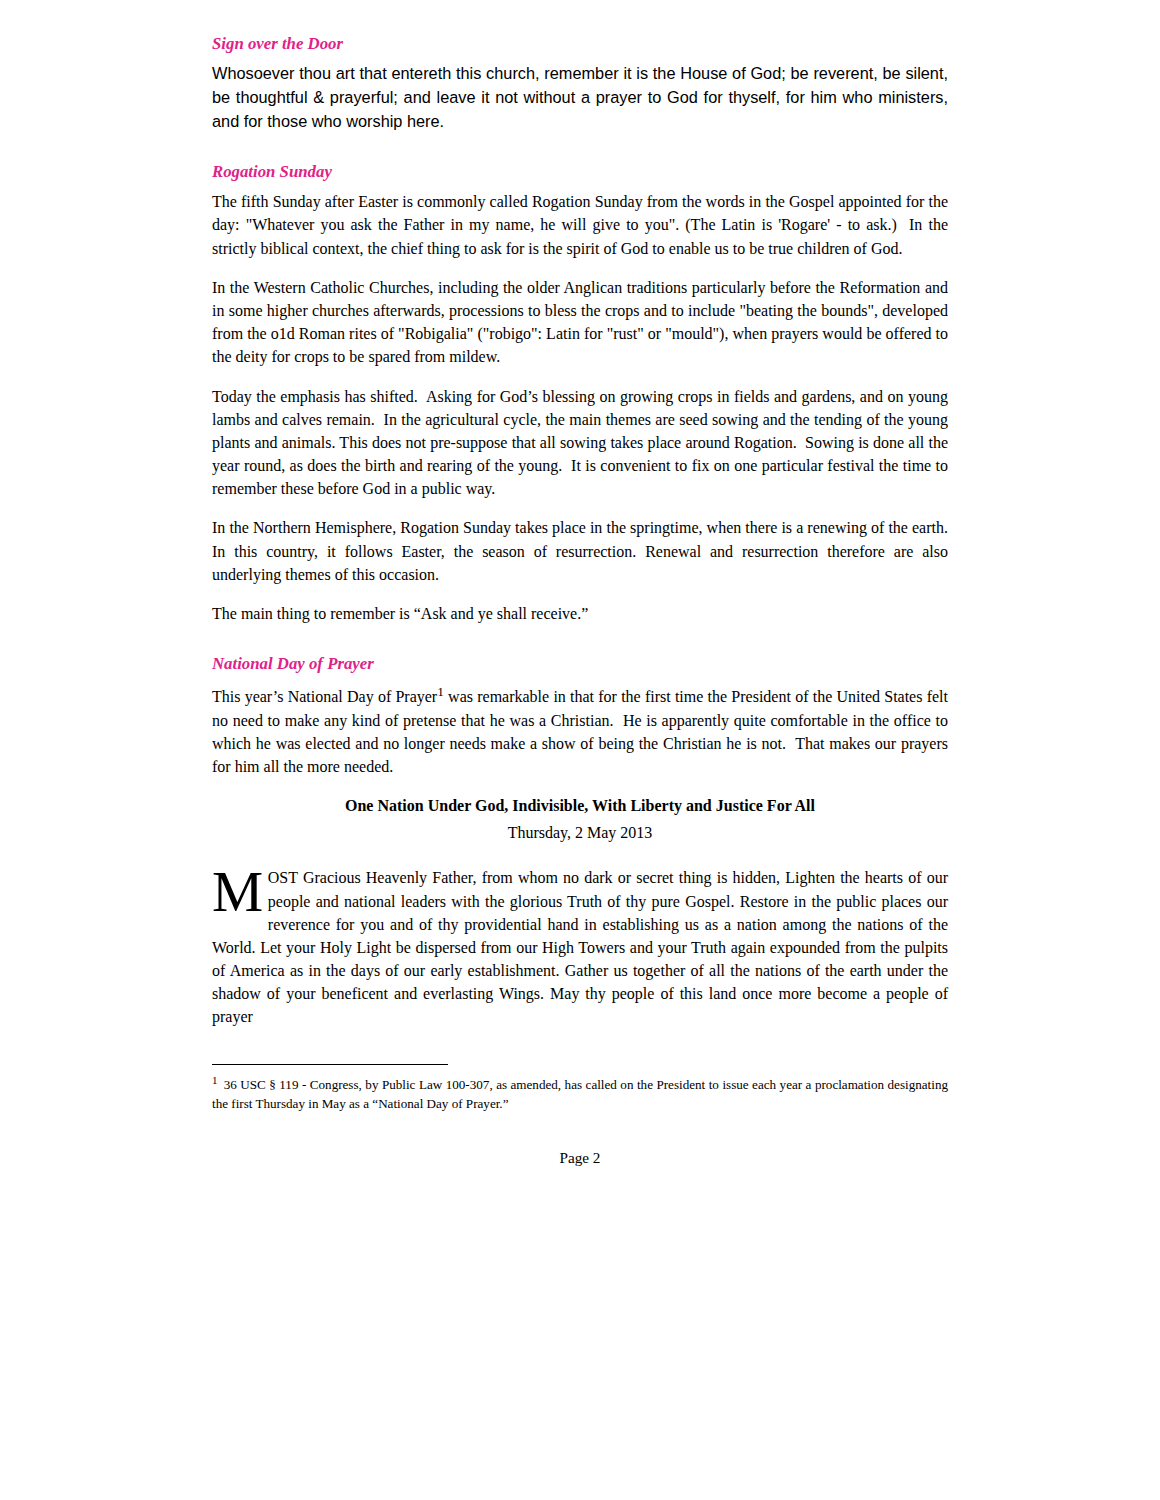Sign over the Door
Whosoever thou art that entereth this church, remember it is the House of God; be reverent, be silent, be thoughtful & prayerful; and leave it not without a prayer to God for thyself, for him who ministers, and for those who worship here.
Rogation Sunday
The fifth Sunday after Easter is commonly called Rogation Sunday from the words in the Gospel appointed for the day: "Whatever you ask the Father in my name, he will give to you". (The Latin is 'Rogare' - to ask.) In the strictly biblical context, the chief thing to ask for is the spirit of God to enable us to be true children of God.
In the Western Catholic Churches, including the older Anglican traditions particularly before the Reformation and in some higher churches afterwards, processions to bless the crops and to include "beating the bounds", developed from the o1d Roman rites of "Robigalia" ("robigo": Latin for "rust" or "mould"), when prayers would be offered to the deity for crops to be spared from mildew.
Today the emphasis has shifted. Asking for God’s blessing on growing crops in fields and gardens, and on young lambs and calves remain. In the agricultural cycle, the main themes are seed sowing and the tending of the young plants and animals. This does not pre-suppose that all sowing takes place around Rogation. Sowing is done all the year round, as does the birth and rearing of the young. It is convenient to fix on one particular festival the time to remember these before God in a public way.
In the Northern Hemisphere, Rogation Sunday takes place in the springtime, when there is a renewing of the earth. In this country, it follows Easter, the season of resurrection. Renewal and resurrection therefore are also underlying themes of this occasion.
The main thing to remember is “Ask and ye shall receive.”
National Day of Prayer
This year’s National Day of Prayer1 was remarkable in that for the first time the President of the United States felt no need to make any kind of pretense that he was a Christian. He is apparently quite comfortable in the office to which he was elected and no longer needs make a show of being the Christian he is not. That makes our prayers for him all the more needed.
One Nation Under God, Indivisible, With Liberty and Justice For All
Thursday, 2 May 2013
MOST Gracious Heavenly Father, from whom no dark or secret thing is hidden, Lighten the hearts of our people and national leaders with the glorious Truth of thy pure Gospel. Restore in the public places our reverence for you and of thy providential hand in establishing us as a nation among the nations of the World. Let your Holy Light be dispersed from our High Towers and your Truth again expounded from the pulpits of America as in the days of our early establishment. Gather us together of all the nations of the earth under the shadow of your beneficent and everlasting Wings. May thy people of this land once more become a people of prayer
1 36 USC § 119 - Congress, by Public Law 100-307, as amended, has called on the President to issue each year a proclamation designating the first Thursday in May as a “National Day of Prayer.”
Page 2